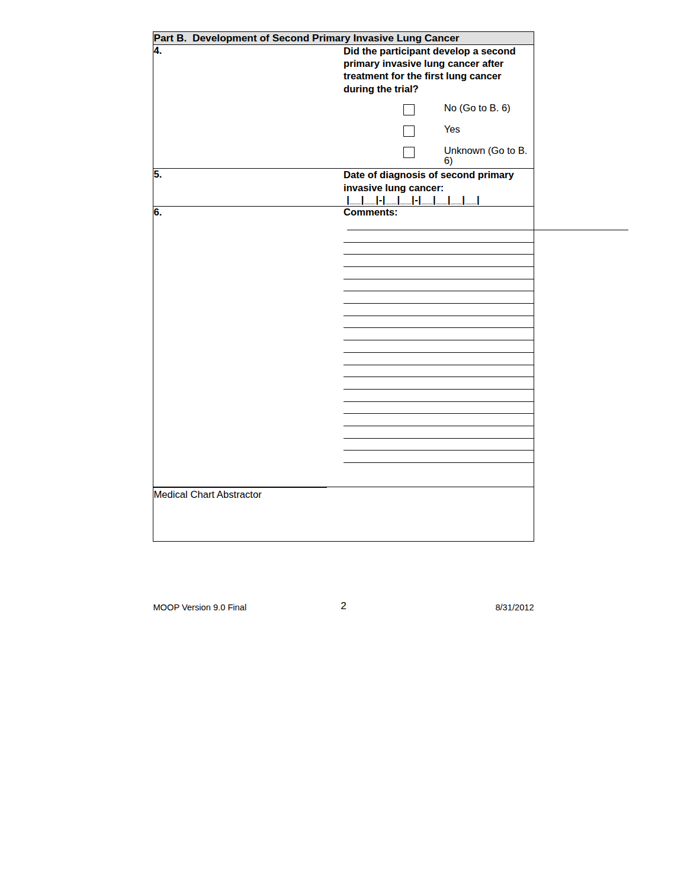| Part B. Development of Second Primary Invasive Lung Cancer |
| 4. | Did the participant develop a second primary invasive lung cancer after treatment for the first lung cancer during the trial? No (Go to B. 6) Yes Unknown (Go to B. 6) |
| 5. | Date of diagnosis of second primary invasive lung cancer: /__/__/-/__/__/-/__/__/__/__/ |
| 6. | Comments: |
| Medical Chart Abstractor |
MOOP Version 9.0 Final
2
8/31/2012